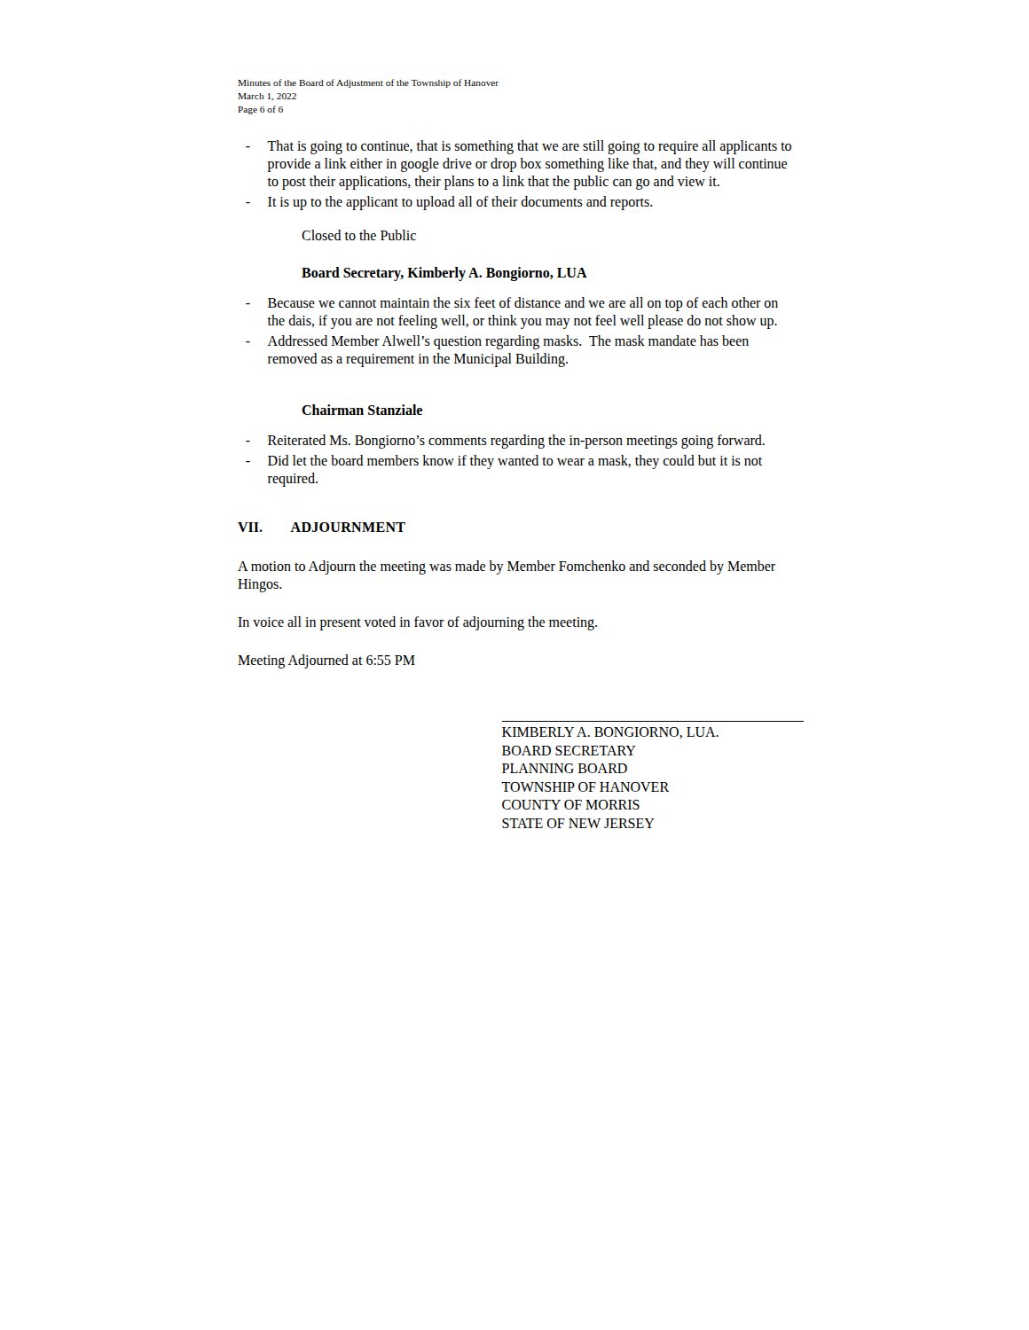Minutes of the Board of Adjustment of the Township of Hanover
March 1, 2022
Page 6 of 6
That is going to continue, that is something that we are still going to require all applicants to provide a link either in google drive or drop box something like that, and they will continue to post their applications, their plans to a link that the public can go and view it.
It is up to the applicant to upload all of their documents and reports.
Closed to the Public
Board Secretary, Kimberly A. Bongiorno, LUA
Because we cannot maintain the six feet of distance and we are all on top of each other on the dais, if you are not feeling well, or think you may not feel well please do not show up.
Addressed Member Alwell’s question regarding masks. The mask mandate has been removed as a requirement in the Municipal Building.
Chairman Stanziale
Reiterated Ms. Bongiorno’s comments regarding the in-person meetings going forward.
Did let the board members know if they wanted to wear a mask, they could but it is not required.
VII. ADJOURNMENT
A motion to Adjourn the meeting was made by Member Fomchenko and seconded by Member Hingos.
In voice all in present voted in favor of adjourning the meeting.
Meeting Adjourned at 6:55 PM
KIMBERLY A. BONGIORNO, LUA.
BOARD SECRETARY
PLANNING BOARD
TOWNSHIP OF HANOVER
COUNTY OF MORRIS
STATE OF NEW JERSEY